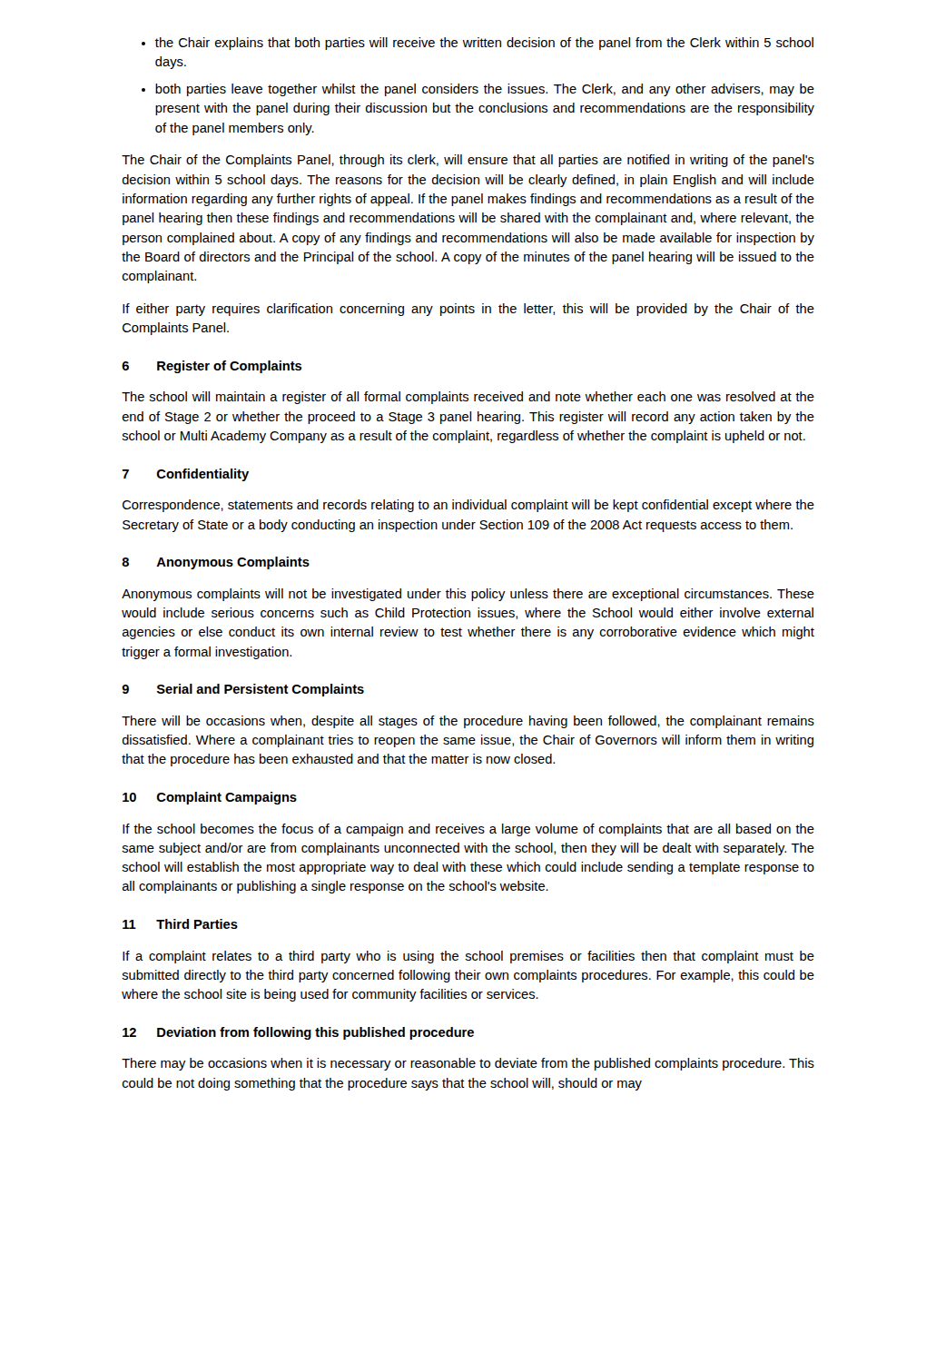the Chair explains that both parties will receive the written decision of the panel from the Clerk within 5 school days.
both parties leave together whilst the panel considers the issues. The Clerk, and any other advisers, may be present with the panel during their discussion but the conclusions and recommendations are the responsibility of the panel members only.
The Chair of the Complaints Panel, through its clerk, will ensure that all parties are notified in writing of the panel's decision within 5 school days. The reasons for the decision will be clearly defined, in plain English and will include information regarding any further rights of appeal. If the panel makes findings and recommendations as a result of the panel hearing then these findings and recommendations will be shared with the complainant and, where relevant, the person complained about. A copy of any findings and recommendations will also be made available for inspection by the Board of directors and the Principal of the school. A copy of the minutes of the panel hearing will be issued to the complainant.
If either party requires clarification concerning any points in the letter, this will be provided by the Chair of the Complaints Panel.
6 Register of Complaints
The school will maintain a register of all formal complaints received and note whether each one was resolved at the end of Stage 2 or whether the proceed to a Stage 3 panel hearing. This register will record any action taken by the school or Multi Academy Company as a result of the complaint, regardless of whether the complaint is upheld or not.
7 Confidentiality
Correspondence, statements and records relating to an individual complaint will be kept confidential except where the Secretary of State or a body conducting an inspection under Section 109 of the 2008 Act requests access to them.
8 Anonymous Complaints
Anonymous complaints will not be investigated under this policy unless there are exceptional circumstances. These would include serious concerns such as Child Protection issues, where the School would either involve external agencies or else conduct its own internal review to test whether there is any corroborative evidence which might trigger a formal investigation.
9 Serial and Persistent Complaints
There will be occasions when, despite all stages of the procedure having been followed, the complainant remains dissatisfied. Where a complainant tries to reopen the same issue, the Chair of Governors will inform them in writing that the procedure has been exhausted and that the matter is now closed.
10 Complaint Campaigns
If the school becomes the focus of a campaign and receives a large volume of complaints that are all based on the same subject and/or are from complainants unconnected with the school, then they will be dealt with separately. The school will establish the most appropriate way to deal with these which could include sending a template response to all complainants or publishing a single response on the school's website.
11 Third Parties
If a complaint relates to a third party who is using the school premises or facilities then that complaint must be submitted directly to the third party concerned following their own complaints procedures. For example, this could be where the school site is being used for community facilities or services.
12 Deviation from following this published procedure
There may be occasions when it is necessary or reasonable to deviate from the published complaints procedure. This could be not doing something that the procedure says that the school will, should or may